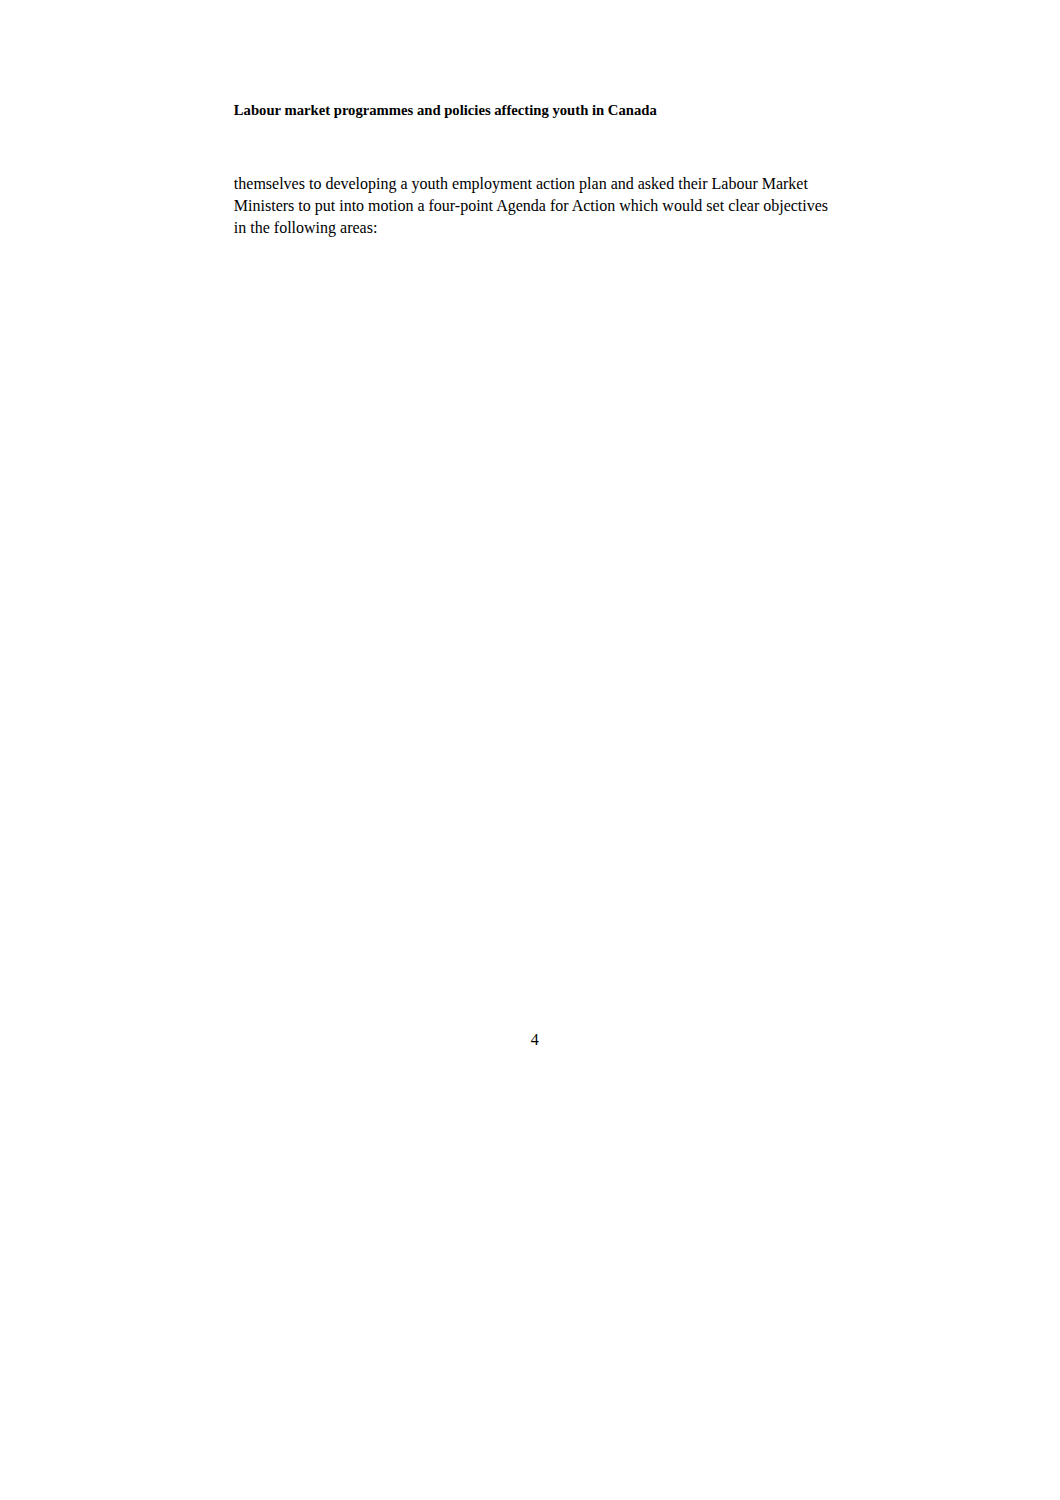Labour market programmes and policies affecting youth in Canada
themselves to developing a youth employment action plan and asked their Labour Market Ministers to put into motion a four-point Agenda for Action which would set clear objectives in the following areas:
4